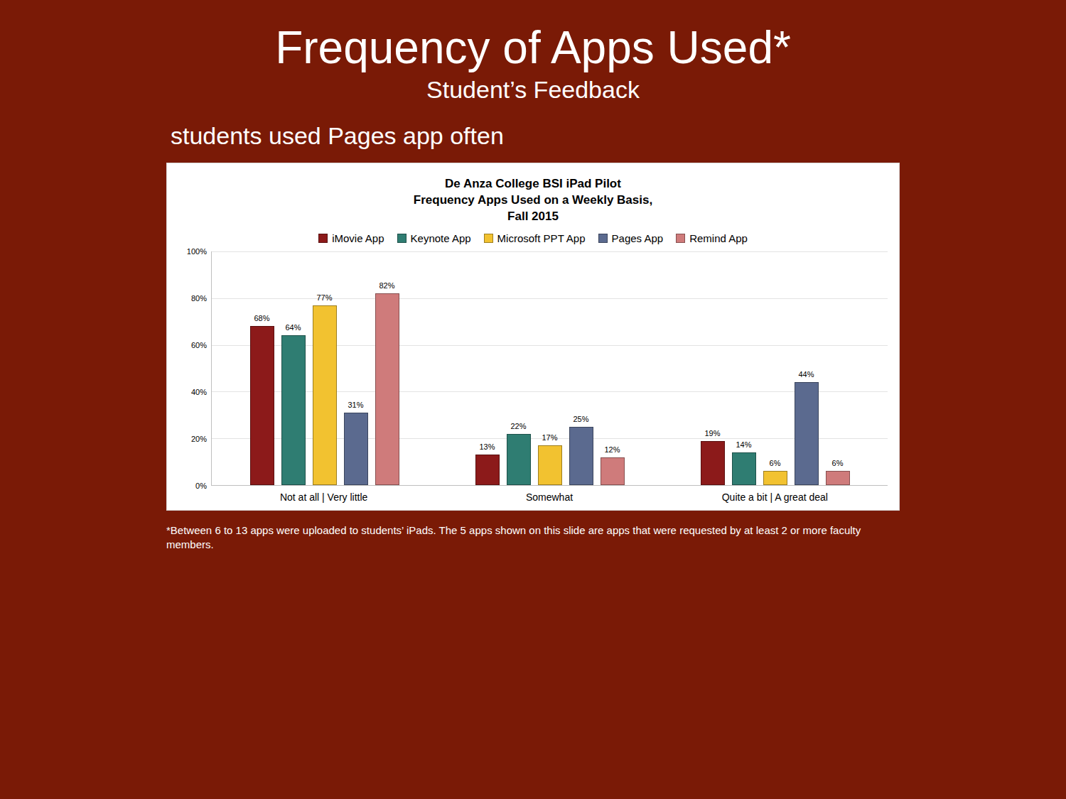Frequency of Apps Used*
Student’s Feedback
students used Pages app often
De Anza College BSI iPad Pilot
Frequency Apps Used on a Weekly Basis,
Fall 2015
iMovie App Keynote App Microsoft PPT App Pages App Remind App
100%
80%
60%
40%
20%
0%
68%
64%
77%
31%
82%
13%
22%
17%
25%
12%
19%
14%
6%
44%
6%
Not at all | Very little
Somewhat
Quite a bit | A great deal
*Between 6 to 13 apps were uploaded to students’ iPads. The 5 apps shown on this slide are apps that were requested by at least 2 or more faculty members.